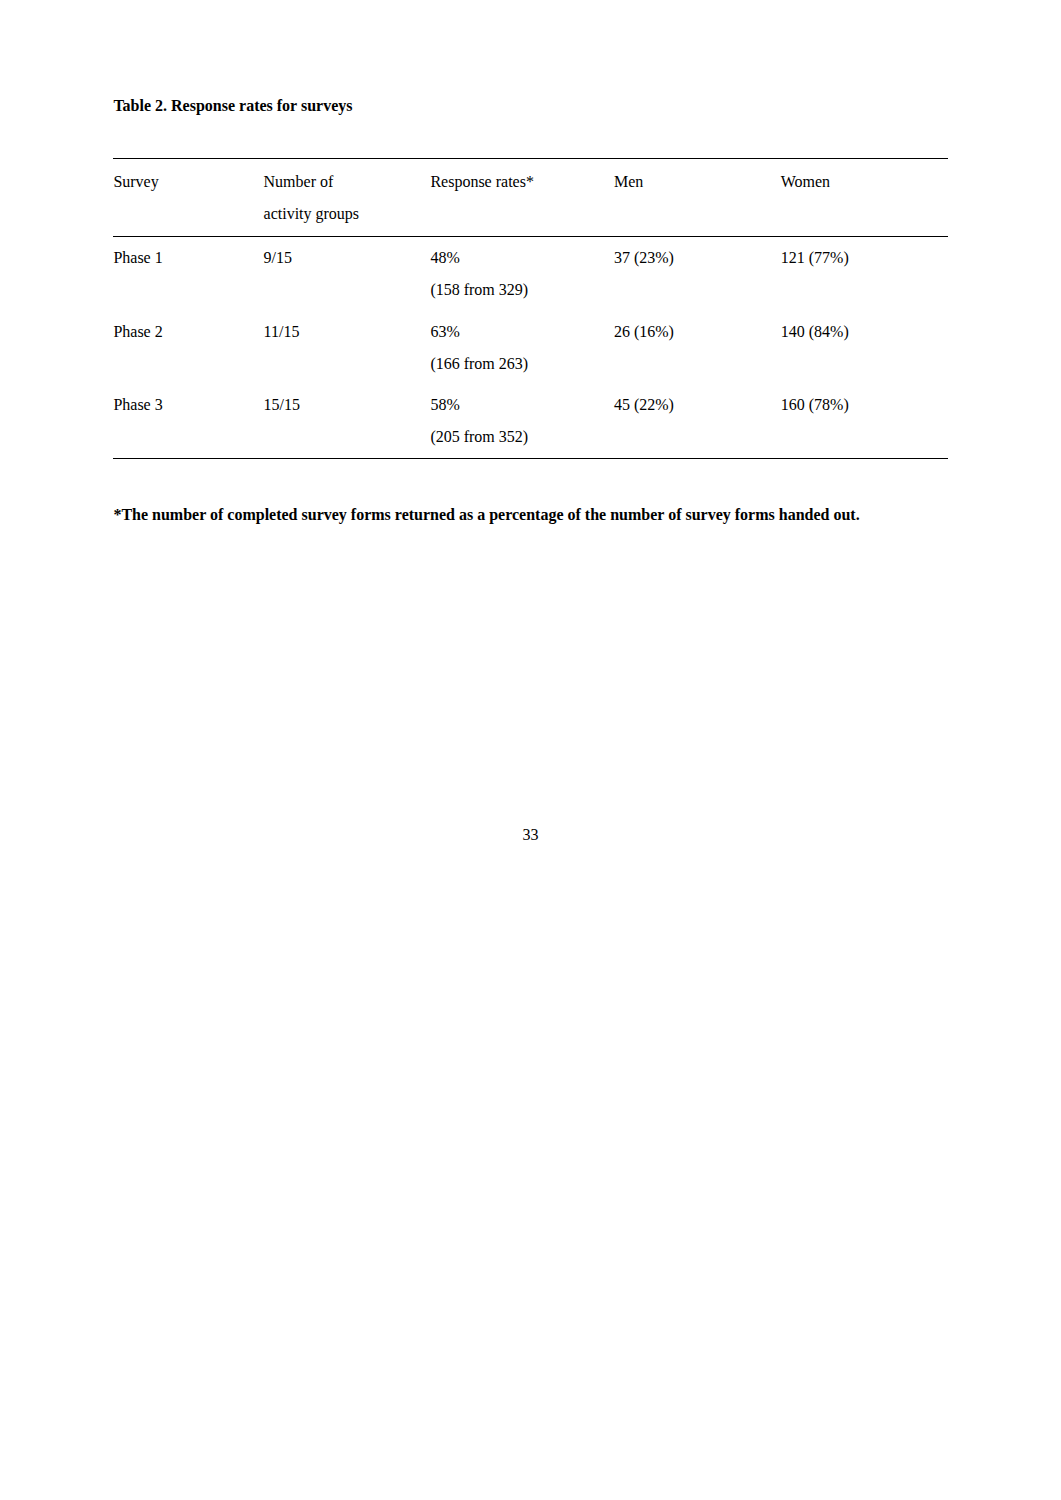Table 2. Response rates for surveys
| Survey | Number of activity groups | Response rates* | Men | Women |
| --- | --- | --- | --- | --- |
| Phase 1 | 9/15 | 48% (158 from 329) | 37 (23%) | 121 (77%) |
| Phase 2 | 11/15 | 63% (166 from 263) | 26 (16%) | 140 (84%) |
| Phase 3 | 15/15 | 58% (205 from 352) | 45 (22%) | 160 (78%) |
*The number of completed survey forms returned as a percentage of the number of survey forms handed out.
33